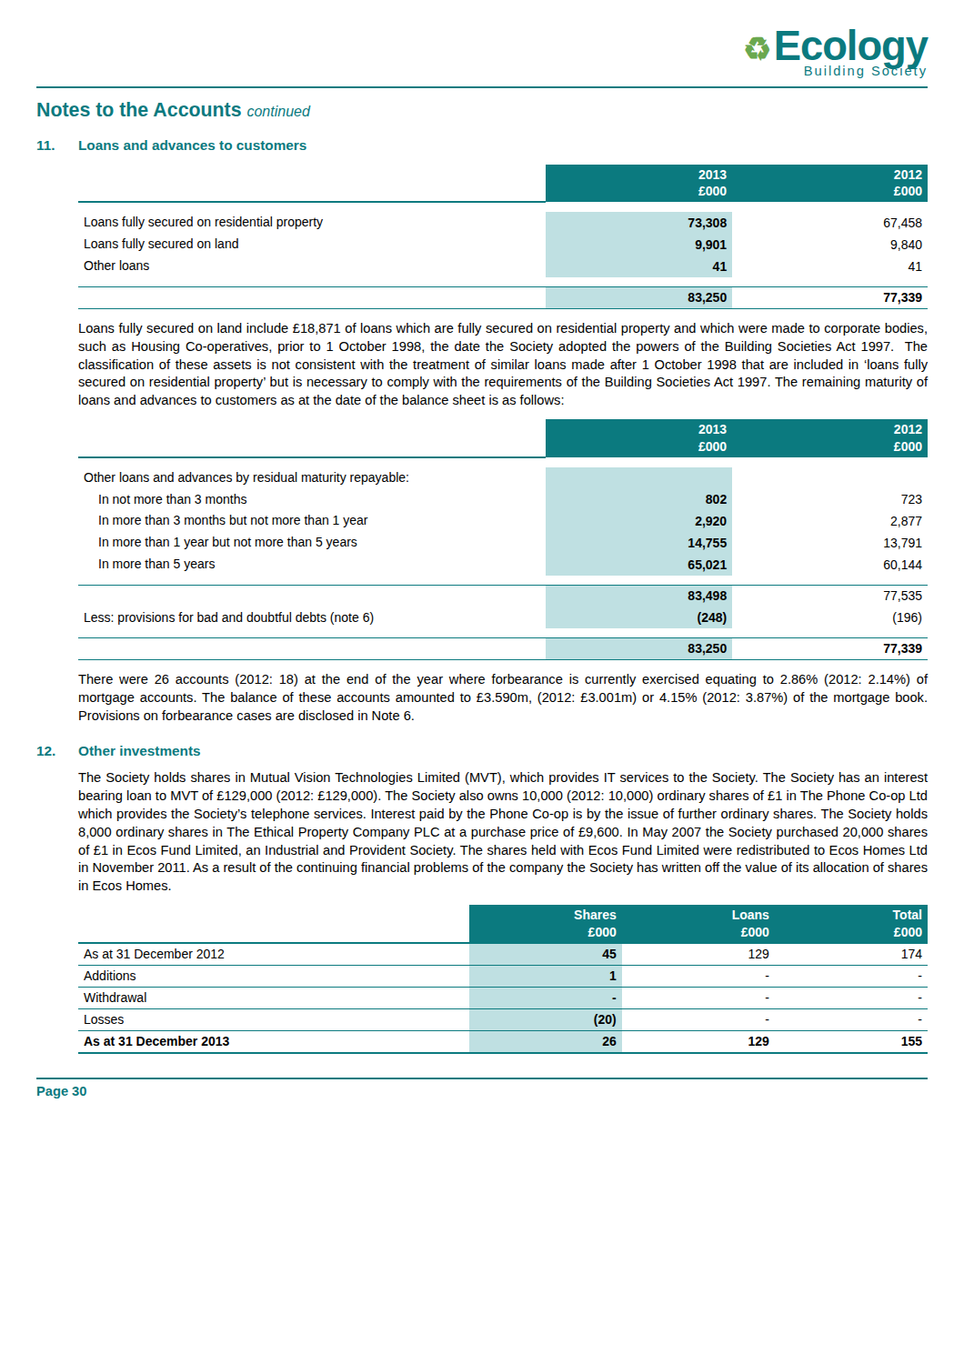♻Ecology
Building Society
Notes to the Accounts continued
11.
Loans and advances to customers
| | 2013 £000 | 2012 £000 |
| --- | --- | --- |
| Loans fully secured on residential property | 73,308 | 67,458 |
| Loans fully secured on land | 9,901 | 9,840 |
| Other loans | 41 | 41 |
| | 83,250 | 77,339 |
Loans fully secured on land include £18,871 of loans which are fully secured on residential property and which were made to corporate bodies, such as Housing Co-operatives, prior to 1 October 1998, the date the Society adopted the powers of the Building Societies Act 1997. The classification of these assets is not consistent with the treatment of similar loans made after 1 October 1998 that are included in ‘loans fully secured on residential property’ but is necessary to comply with the requirements of the Building Societies Act 1997. The remaining maturity of loans and advances to customers as at the date of the balance sheet is as follows:
| | 2013 £000 | 2012 £000 |
| --- | --- | --- |
| Other loans and advances by residual maturity repayable: | | |
| In not more than 3 months | 802 | 723 |
| In more than 3 months but not more than 1 year | 2,920 | 2,877 |
| In more than 1 year but not more than 5 years | 14,755 | 13,791 |
| In more than 5 years | 65,021 | 60,144 |
| | 83,498 | 77,535 |
| Less: provisions for bad and doubtful debts (note 6) | (248) | (196) |
| | 83,250 | 77,339 |
There were 26 accounts (2012: 18) at the end of the year where forbearance is currently exercised equating to 2.86% (2012: 2.14%) of mortgage accounts. The balance of these accounts amounted to £3.590m, (2012: £3.001m) or 4.15% (2012: 3.87%) of the mortgage book. Provisions on forbearance cases are disclosed in Note 6.
12.
Other investments
The Society holds shares in Mutual Vision Technologies Limited (MVT), which provides IT services to the Society. The Society has an interest bearing loan to MVT of £129,000 (2012: £129,000). The Society also owns 10,000 (2012: 10,000) ordinary shares of £1 in The Phone Co-op Ltd which provides the Society’s telephone services. Interest paid by the Phone Co-op is by the issue of further ordinary shares. The Society holds 8,000 ordinary shares in The Ethical Property Company PLC at a purchase price of £9,600. In May 2007 the Society purchased 20,000 shares of £1 in Ecos Fund Limited, an Industrial and Provident Society. The shares held with Ecos Fund Limited were redistributed to Ecos Homes Ltd in November 2011. As a result of the continuing financial problems of the company the Society has written off the value of its allocation of shares in Ecos Homes.
| | Shares £000 | Loans £000 | Total £000 |
| --- | --- | --- | --- |
| As at 31 December 2012 | 45 | 129 | 174 |
| Additions | 1 | - | - |
| Withdrawal | - | - | - |
| Losses | (20) | - | - |
| As at 31 December 2013 | 26 | 129 | 155 |
Page 30